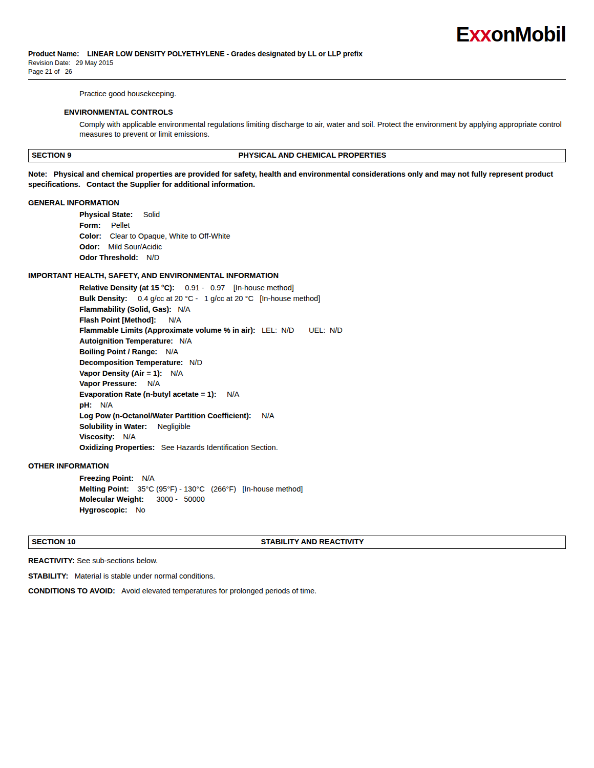ExxonMobil
Product Name: LINEAR LOW DENSITY POLYETHYLENE - Grades designated by LL or LLP prefix
Revision Date: 29 May 2015
Page 21 of 26
Practice good housekeeping.
ENVIRONMENTAL CONTROLS
Comply with applicable environmental regulations limiting discharge to air, water and soil. Protect the environment by applying appropriate control measures to prevent or limit emissions.
SECTION 9 PHYSICAL AND CHEMICAL PROPERTIES
Note: Physical and chemical properties are provided for safety, health and environmental considerations only and may not fully represent product specifications. Contact the Supplier for additional information.
GENERAL INFORMATION
Physical State: Solid
Form: Pellet
Color: Clear to Opaque, White to Off-White
Odor: Mild Sour/Acidic
Odor Threshold: N/D
IMPORTANT HEALTH, SAFETY, AND ENVIRONMENTAL INFORMATION
Relative Density (at 15 °C): 0.91 - 0.97 [In-house method]
Bulk Density: 0.4 g/cc at 20 °C - 1 g/cc at 20 °C [In-house method]
Flammability (Solid, Gas): N/A
Flash Point [Method]: N/A
Flammable Limits (Approximate volume % in air): LEL: N/D UEL: N/D
Autoignition Temperature: N/A
Boiling Point / Range: N/A
Decomposition Temperature: N/D
Vapor Density (Air = 1): N/A
Vapor Pressure: N/A
Evaporation Rate (n-butyl acetate = 1): N/A
pH: N/A
Log Pow (n-Octanol/Water Partition Coefficient): N/A
Solubility in Water: Negligible
Viscosity: N/A
Oxidizing Properties: See Hazards Identification Section.
OTHER INFORMATION
Freezing Point: N/A
Melting Point: 35°C (95°F) - 130°C (266°F) [In-house method]
Molecular Weight: 3000 - 50000
Hygroscopic: No
SECTION 10 STABILITY AND REACTIVITY
REACTIVITY: See sub-sections below.
STABILITY: Material is stable under normal conditions.
CONDITIONS TO AVOID: Avoid elevated temperatures for prolonged periods of time.